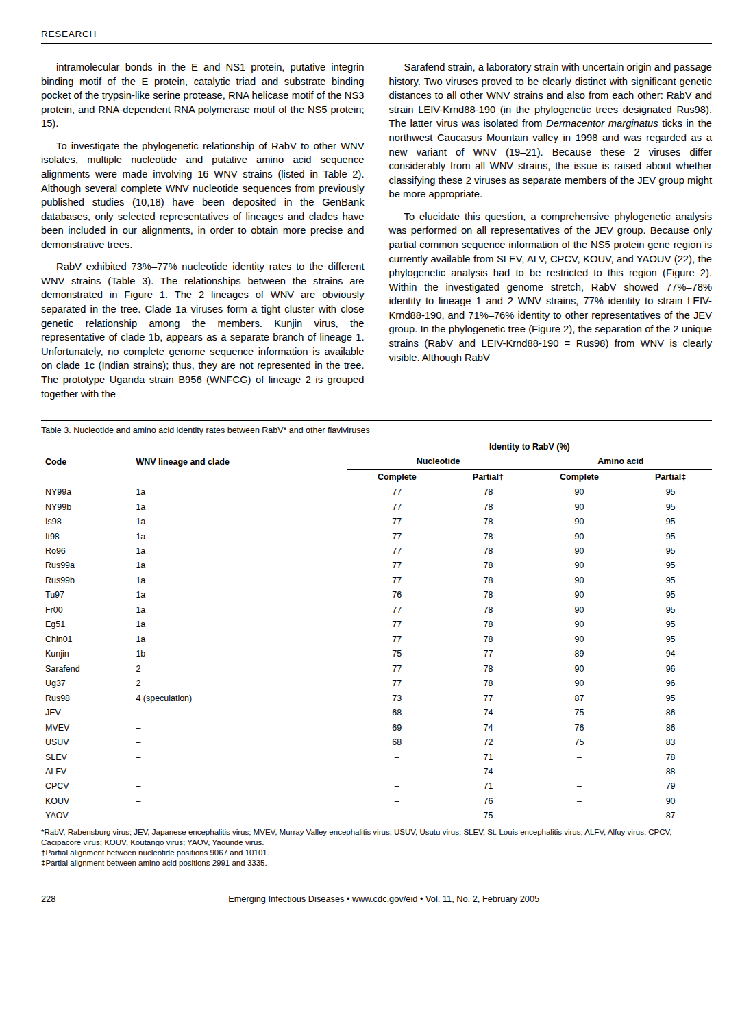RESEARCH
intramolecular bonds in the E and NS1 protein, putative integrin binding motif of the E protein, catalytic triad and substrate binding pocket of the trypsin-like serine protease, RNA helicase motif of the NS3 protein, and RNA-dependent RNA polymerase motif of the NS5 protein; 15).
To investigate the phylogenetic relationship of RabV to other WNV isolates, multiple nucleotide and putative amino acid sequence alignments were made involving 16 WNV strains (listed in Table 2). Although several complete WNV nucleotide sequences from previously published studies (10,18) have been deposited in the GenBank databases, only selected representatives of lineages and clades have been included in our alignments, in order to obtain more precise and demonstrative trees.
RabV exhibited 73%–77% nucleotide identity rates to the different WNV strains (Table 3). The relationships between the strains are demonstrated in Figure 1. The 2 lineages of WNV are obviously separated in the tree. Clade 1a viruses form a tight cluster with close genetic relationship among the members. Kunjin virus, the representative of clade 1b, appears as a separate branch of lineage 1. Unfortunately, no complete genome sequence information is available on clade 1c (Indian strains); thus, they are not represented in the tree. The prototype Uganda strain B956 (WNFCG) of lineage 2 is grouped together with the
Sarafend strain, a laboratory strain with uncertain origin and passage history. Two viruses proved to be clearly distinct with significant genetic distances to all other WNV strains and also from each other: RabV and strain LEIV-Krnd88-190 (in the phylogenetic trees designated Rus98). The latter virus was isolated from Dermacentor marginatus ticks in the northwest Caucasus Mountain valley in 1998 and was regarded as a new variant of WNV (19–21). Because these 2 viruses differ considerably from all WNV strains, the issue is raised about whether classifying these 2 viruses as separate members of the JEV group might be more appropriate.
To elucidate this question, a comprehensive phylogenetic analysis was performed on all representatives of the JEV group. Because only partial common sequence information of the NS5 protein gene region is currently available from SLEV, ALV, CPCV, KOUV, and YAOUV (22), the phylogenetic analysis had to be restricted to this region (Figure 2). Within the investigated genome stretch, RabV showed 77%–78% identity to lineage 1 and 2 WNV strains, 77% identity to strain LEIV-Krnd88-190, and 71%–76% identity to other representatives of the JEV group. In the phylogenetic tree (Figure 2), the separation of the 2 unique strains (RabV and LEIV-Krnd88-190 = Rus98) from WNV is clearly visible. Although RabV
Table 3. Nucleotide and amino acid identity rates between RabV* and other flaviviruses
| Code | WNV lineage and clade | Identity to RabV (%) |
| --- | --- | --- |
| Nucleotide | Amino acid |
| Complete | Partial† | Complete | Partial‡ |
| NY99a | 1a | 77 | 78 | 90 | 95 |
| NY99b | 1a | 77 | 78 | 90 | 95 |
| Is98 | 1a | 77 | 78 | 90 | 95 |
| It98 | 1a | 77 | 78 | 90 | 95 |
| Ro96 | 1a | 77 | 78 | 90 | 95 |
| Rus99a | 1a | 77 | 78 | 90 | 95 |
| Rus99b | 1a | 77 | 78 | 90 | 95 |
| Tu97 | 1a | 76 | 78 | 90 | 95 |
| Fr00 | 1a | 77 | 78 | 90 | 95 |
| Eg51 | 1a | 77 | 78 | 90 | 95 |
| Chin01 | 1a | 77 | 78 | 90 | 95 |
| Kunjin | 1b | 75 | 77 | 89 | 94 |
| Sarafend | 2 | 77 | 78 | 90 | 96 |
| Ug37 | 2 | 77 | 78 | 90 | 96 |
| Rus98 | 4 (speculation) | 73 | 77 | 87 | 95 |
| JEV | – | 68 | 74 | 75 | 86 |
| MVEV | – | 69 | 74 | 76 | 86 |
| USUV | – | 68 | 72 | 75 | 83 |
| SLEV | – | – | 71 | – | 78 |
| ALFV | – | – | 74 | – | 88 |
| CPCV | – | – | 71 | – | 79 |
| KOUV | – | – | 76 | – | 90 |
| YAOV | – | – | 75 | – | 87 |
*RabV, Rabensburg virus; JEV, Japanese encephalitis virus; MVEV, Murray Valley encephalitis virus; USUV, Usutu virus; SLEV, St. Louis encephalitis virus; ALFV, Alfuy virus; CPCV, Cacipacore virus; KOUV, Koutango virus; YAOV, Yaounde virus.
†Partial alignment between nucleotide positions 9067 and 10101.
‡Partial alignment between amino acid positions 2991 and 3335.
228
Emerging Infectious Diseases • www.cdc.gov/eid • Vol. 11, No. 2, February 2005